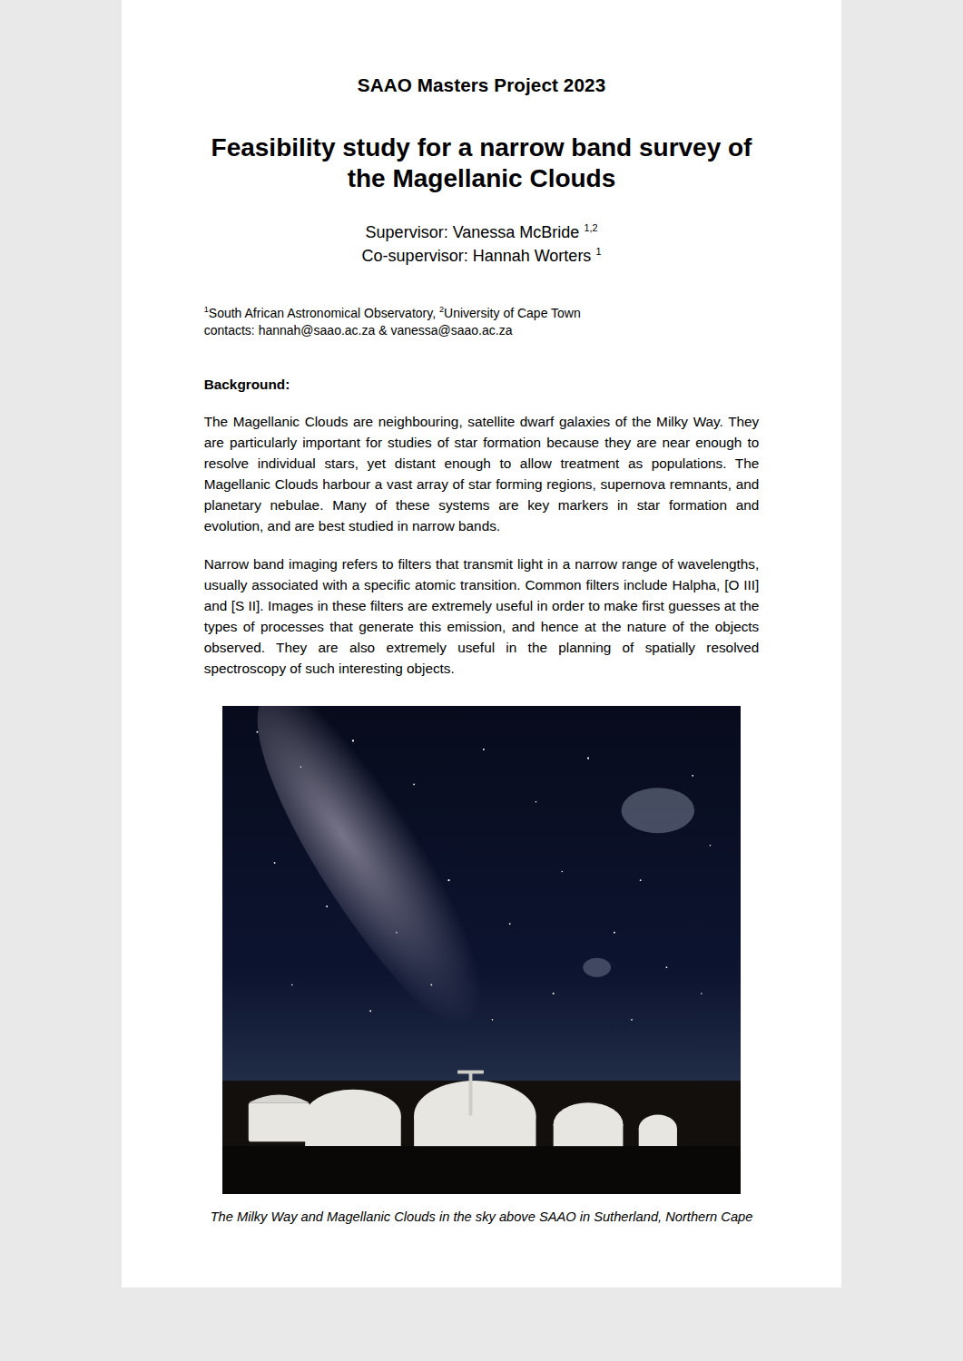SAAO Masters Project 2023
Feasibility study for a narrow band survey of the Magellanic Clouds
Supervisor: Vanessa McBride 1,2
Co-supervisor: Hannah Worters 1
1South African Astronomical Observatory, 2University of Cape Town
contacts: hannah@saao.ac.za & vanessa@saao.ac.za
Background:
The Magellanic Clouds are neighbouring, satellite dwarf galaxies of the Milky Way. They are particularly important for studies of star formation because they are near enough to resolve individual stars, yet distant enough to allow treatment as populations. The Magellanic Clouds harbour a vast array of star forming regions, supernova remnants, and planetary nebulae. Many of these systems are key markers in star formation and evolution, and are best studied in narrow bands.
Narrow band imaging refers to filters that transmit light in a narrow range of wavelengths, usually associated with a specific atomic transition. Common filters include Halpha, [O III] and [S II]. Images in these filters are extremely useful in order to make first guesses at the types of processes that generate this emission, and hence at the nature of the objects observed. They are also extremely useful in the planning of spatially resolved spectroscopy of such interesting objects.
The Milky Way and Magellanic Clouds in the sky above SAAO in Sutherland, Northern Cape